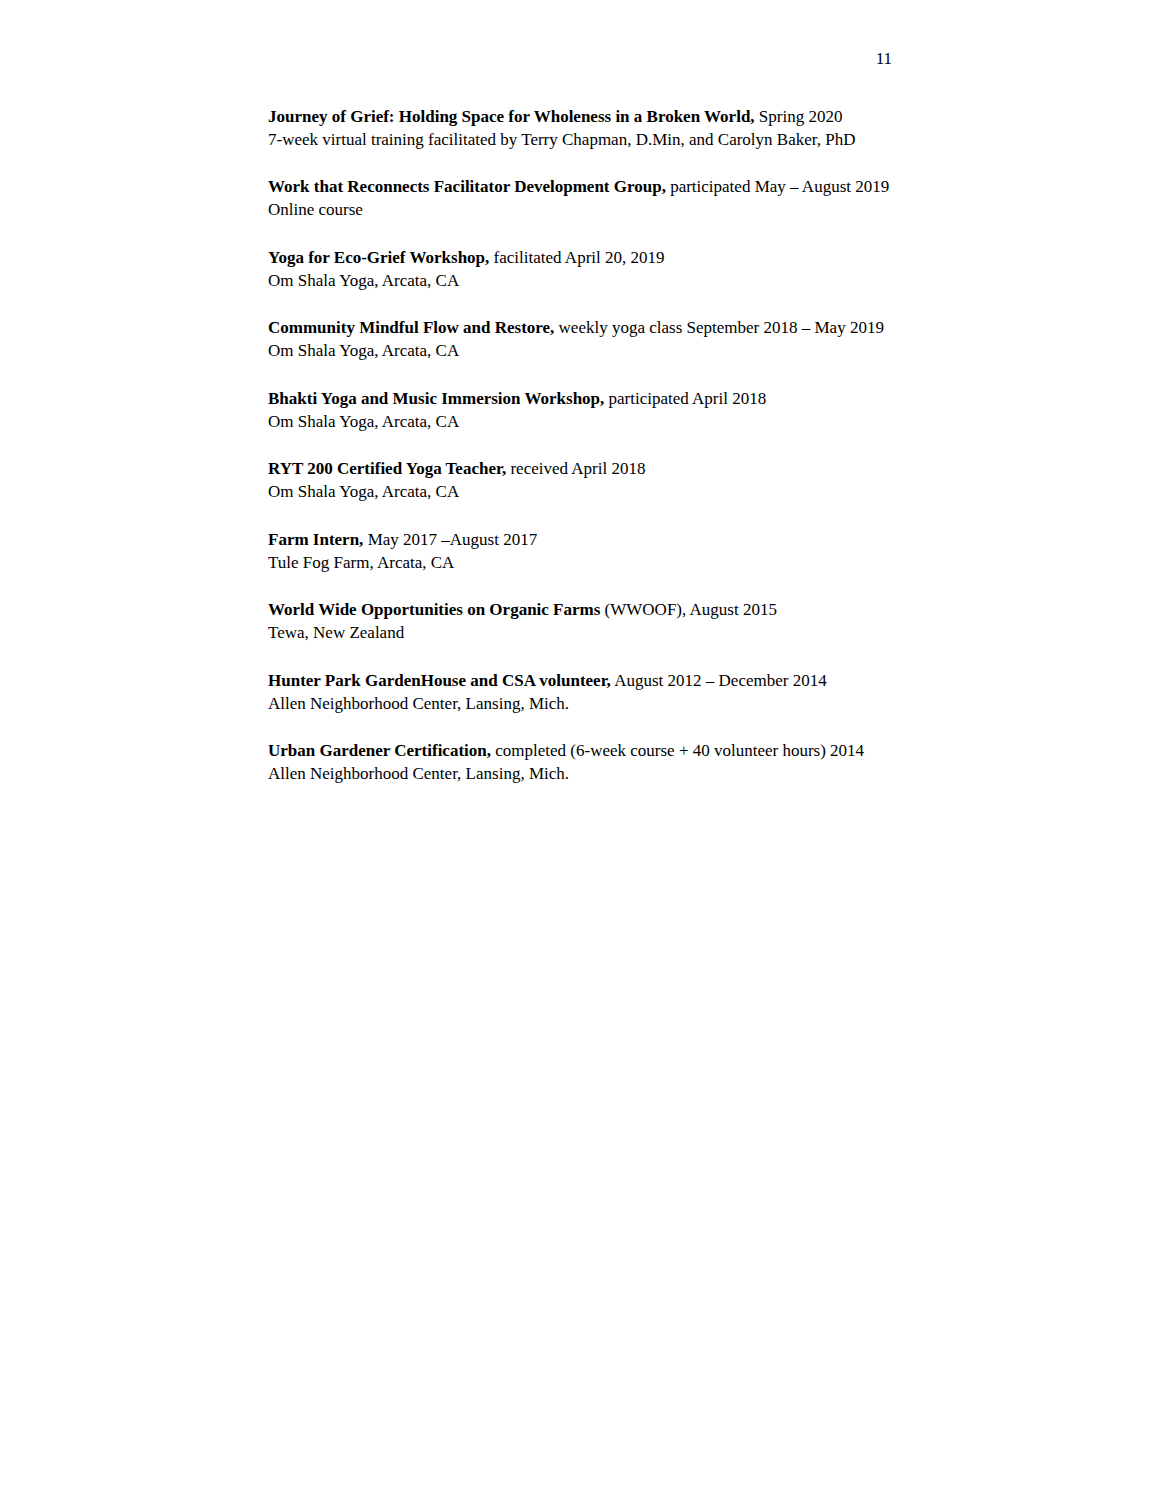11
Journey of Grief: Holding Space for Wholeness in a Broken World, Spring 2020 7-week virtual training facilitated by Terry Chapman, D.Min, and Carolyn Baker, PhD
Work that Reconnects Facilitator Development Group, participated May – August 2019 Online course
Yoga for Eco-Grief Workshop, facilitated April 20, 2019 Om Shala Yoga, Arcata, CA
Community Mindful Flow and Restore, weekly yoga class September 2018 – May 2019 Om Shala Yoga, Arcata, CA
Bhakti Yoga and Music Immersion Workshop, participated April 2018 Om Shala Yoga, Arcata, CA
RYT 200 Certified Yoga Teacher, received April 2018 Om Shala Yoga, Arcata, CA
Farm Intern, May 2017 –August 2017 Tule Fog Farm, Arcata, CA
World Wide Opportunities on Organic Farms (WWOOF), August 2015 Tewa, New Zealand
Hunter Park GardenHouse and CSA volunteer, August 2012 – December 2014 Allen Neighborhood Center, Lansing, Mich.
Urban Gardener Certification, completed (6-week course + 40 volunteer hours) 2014 Allen Neighborhood Center, Lansing, Mich.